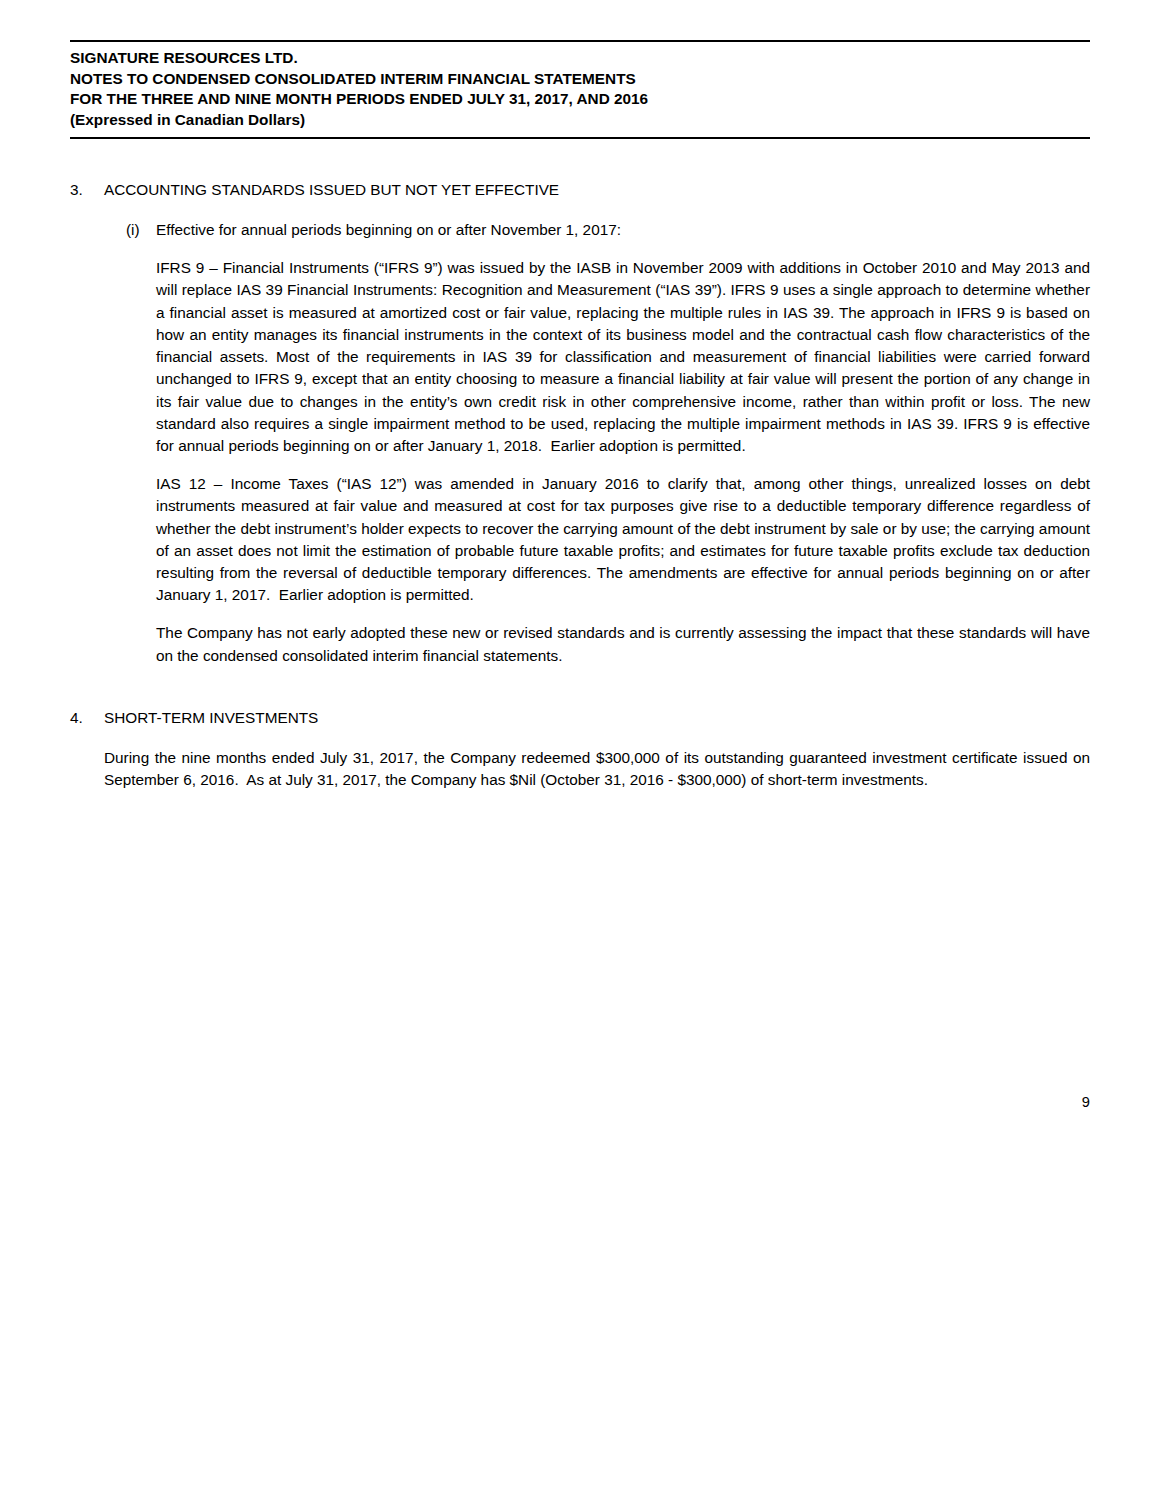SIGNATURE RESOURCES LTD.
NOTES TO CONDENSED CONSOLIDATED INTERIM FINANCIAL STATEMENTS
FOR THE THREE AND NINE MONTH PERIODS ENDED JULY 31, 2017, AND 2016
(Expressed in Canadian Dollars)
3. ACCOUNTING STANDARDS ISSUED BUT NOT YET EFFECTIVE
(i) Effective for annual periods beginning on or after November 1, 2017:
IFRS 9 – Financial Instruments (“IFRS 9”) was issued by the IASB in November 2009 with additions in October 2010 and May 2013 and will replace IAS 39 Financial Instruments: Recognition and Measurement (“IAS 39”). IFRS 9 uses a single approach to determine whether a financial asset is measured at amortized cost or fair value, replacing the multiple rules in IAS 39. The approach in IFRS 9 is based on how an entity manages its financial instruments in the context of its business model and the contractual cash flow characteristics of the financial assets. Most of the requirements in IAS 39 for classification and measurement of financial liabilities were carried forward unchanged to IFRS 9, except that an entity choosing to measure a financial liability at fair value will present the portion of any change in its fair value due to changes in the entity’s own credit risk in other comprehensive income, rather than within profit or loss. The new standard also requires a single impairment method to be used, replacing the multiple impairment methods in IAS 39. IFRS 9 is effective for annual periods beginning on or after January 1, 2018. Earlier adoption is permitted.
IAS 12 – Income Taxes (“IAS 12”) was amended in January 2016 to clarify that, among other things, unrealized losses on debt instruments measured at fair value and measured at cost for tax purposes give rise to a deductible temporary difference regardless of whether the debt instrument’s holder expects to recover the carrying amount of the debt instrument by sale or by use; the carrying amount of an asset does not limit the estimation of probable future taxable profits; and estimates for future taxable profits exclude tax deduction resulting from the reversal of deductible temporary differences. The amendments are effective for annual periods beginning on or after January 1, 2017. Earlier adoption is permitted.
The Company has not early adopted these new or revised standards and is currently assessing the impact that these standards will have on the condensed consolidated interim financial statements.
4. SHORT-TERM INVESTMENTS
During the nine months ended July 31, 2017, the Company redeemed $300,000 of its outstanding guaranteed investment certificate issued on September 6, 2016. As at July 31, 2017, the Company has $Nil (October 31, 2016 - $300,000) of short-term investments.
9